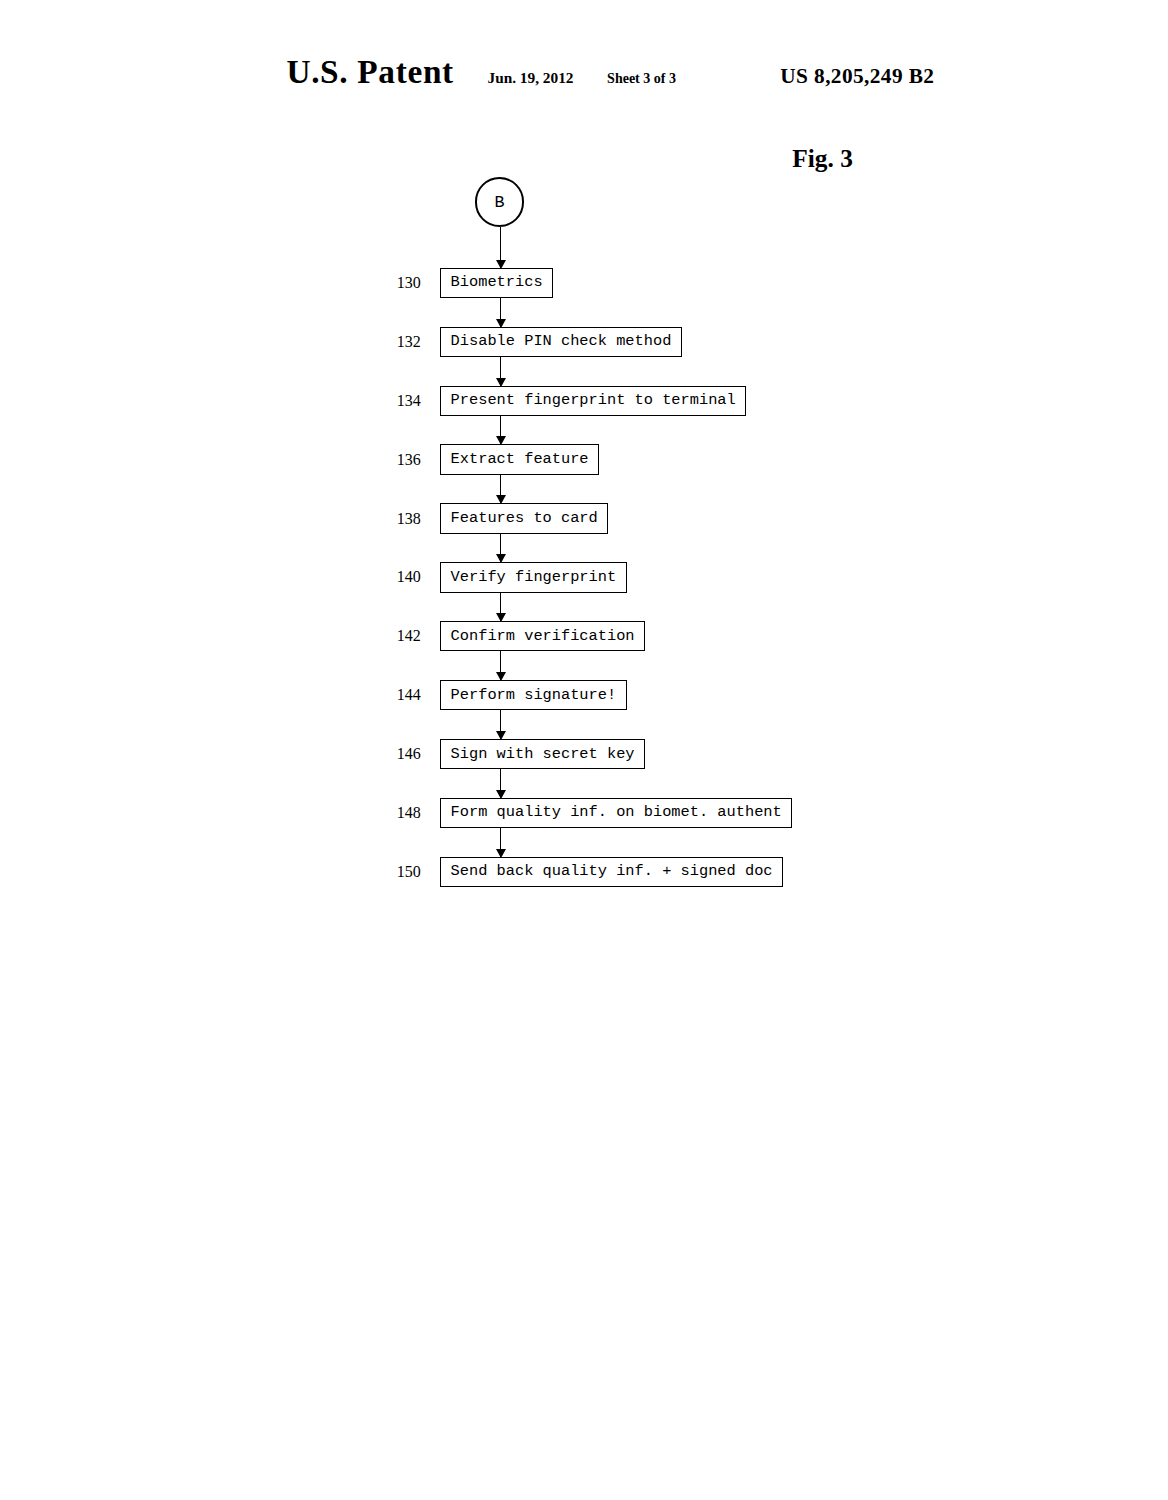U.S. Patent Jun. 19, 2012 Sheet 3 of 3 US 8,205,249 B2
Fig. 3
B
130
Biometrics
132
Disable PIN check method
134
Present fingerprint to terminal
136
Extract feature
138
Features to card
140
Verify fingerprint
142
Confirm verification
144
Perform signature!
146
Sign with secret key
148
Form quality inf. on biomet. authent
150
Send back quality inf. + signed doc